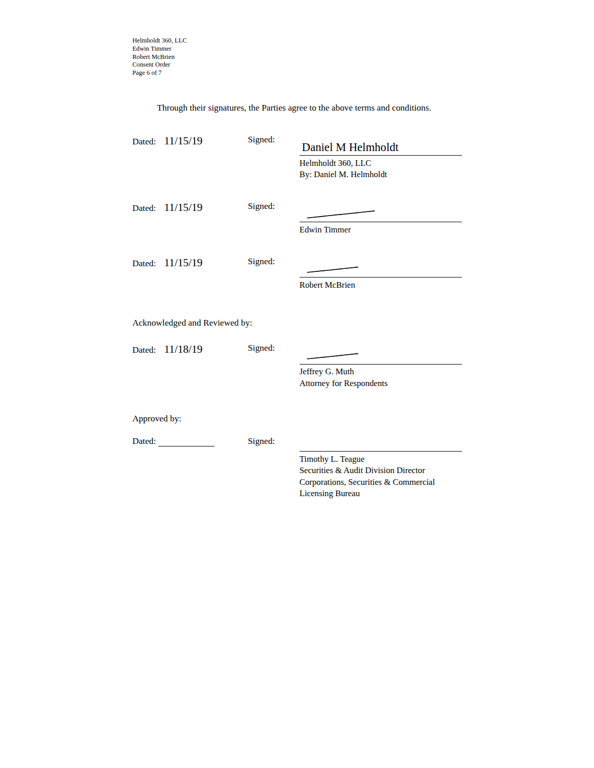Helmholdt 360, LLC
Edwin Timmer
Robert McBrien
Consent Order
Page 6 of 7
Through their signatures, the Parties agree to the above terms and conditions.
| Dated: 11/15/19 | Signed: | Daniel M Helmholdt Helmholdt 360, LLC By: Daniel M. Helmholdt |
| Dated: 11/15/19 | Signed: | ———— Edwin Timmer |
| Dated: 11/15/19 | Signed: | ——— Robert McBrien |
Acknowledged and Reviewed by:
| Dated: 11/18/19 | Signed: | ——— Jeffrey G. Muth Attorney for Respondents |
Approved by:
| Dated: | Signed: | Timothy L. Teague Securities & Audit Division Director Corporations, Securities & Commercial Licensing Bureau |